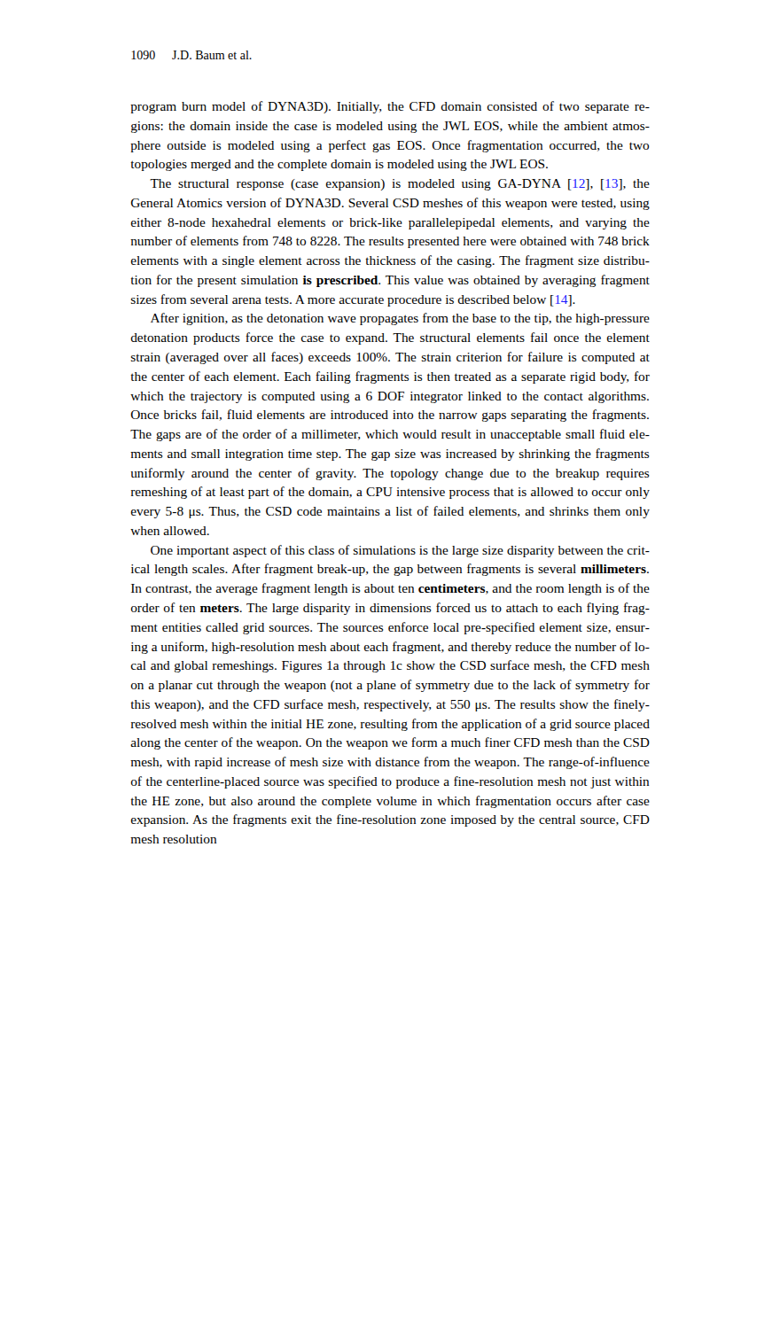1090 J.D. Baum et al.
program burn model of DYNA3D). Initially, the CFD domain consisted of two separate regions: the domain inside the case is modeled using the JWL EOS, while the ambient atmosphere outside is modeled using a perfect gas EOS. Once fragmentation occurred, the two topologies merged and the complete domain is modeled using the JWL EOS.
The structural response (case expansion) is modeled using GA-DYNA [12], [13], the General Atomics version of DYNA3D. Several CSD meshes of this weapon were tested, using either 8-node hexahedral elements or brick-like parallelepipedal elements, and varying the number of elements from 748 to 8228. The results presented here were obtained with 748 brick elements with a single element across the thickness of the casing. The fragment size distribution for the present simulation is prescribed. This value was obtained by averaging fragment sizes from several arena tests. A more accurate procedure is described below [14].
After ignition, as the detonation wave propagates from the base to the tip, the high-pressure detonation products force the case to expand. The structural elements fail once the element strain (averaged over all faces) exceeds 100%. The strain criterion for failure is computed at the center of each element. Each failing fragments is then treated as a separate rigid body, for which the trajectory is computed using a 6 DOF integrator linked to the contact algorithms. Once bricks fail, fluid elements are introduced into the narrow gaps separating the fragments. The gaps are of the order of a millimeter, which would result in unacceptable small fluid elements and small integration time step. The gap size was increased by shrinking the fragments uniformly around the center of gravity. The topology change due to the breakup requires remeshing of at least part of the domain, a CPU intensive process that is allowed to occur only every 5-8 μs. Thus, the CSD code maintains a list of failed elements, and shrinks them only when allowed.
One important aspect of this class of simulations is the large size disparity between the critical length scales. After fragment break-up, the gap between fragments is several millimeters. In contrast, the average fragment length is about ten centimeters, and the room length is of the order of ten meters. The large disparity in dimensions forced us to attach to each flying fragment entities called grid sources. The sources enforce local pre-specified element size, ensuring a uniform, high-resolution mesh about each fragment, and thereby reduce the number of local and global remeshings. Figures 1a through 1c show the CSD surface mesh, the CFD mesh on a planar cut through the weapon (not a plane of symmetry due to the lack of symmetry for this weapon), and the CFD surface mesh, respectively, at 550 μs. The results show the finely-resolved mesh within the initial HE zone, resulting from the application of a grid source placed along the center of the weapon. On the weapon we form a much finer CFD mesh than the CSD mesh, with rapid increase of mesh size with distance from the weapon. The range-of-influence of the centerline-placed source was specified to produce a fine-resolution mesh not just within the HE zone, but also around the complete volume in which fragmentation occurs after case expansion. As the fragments exit the fine-resolution zone imposed by the central source, CFD mesh resolution